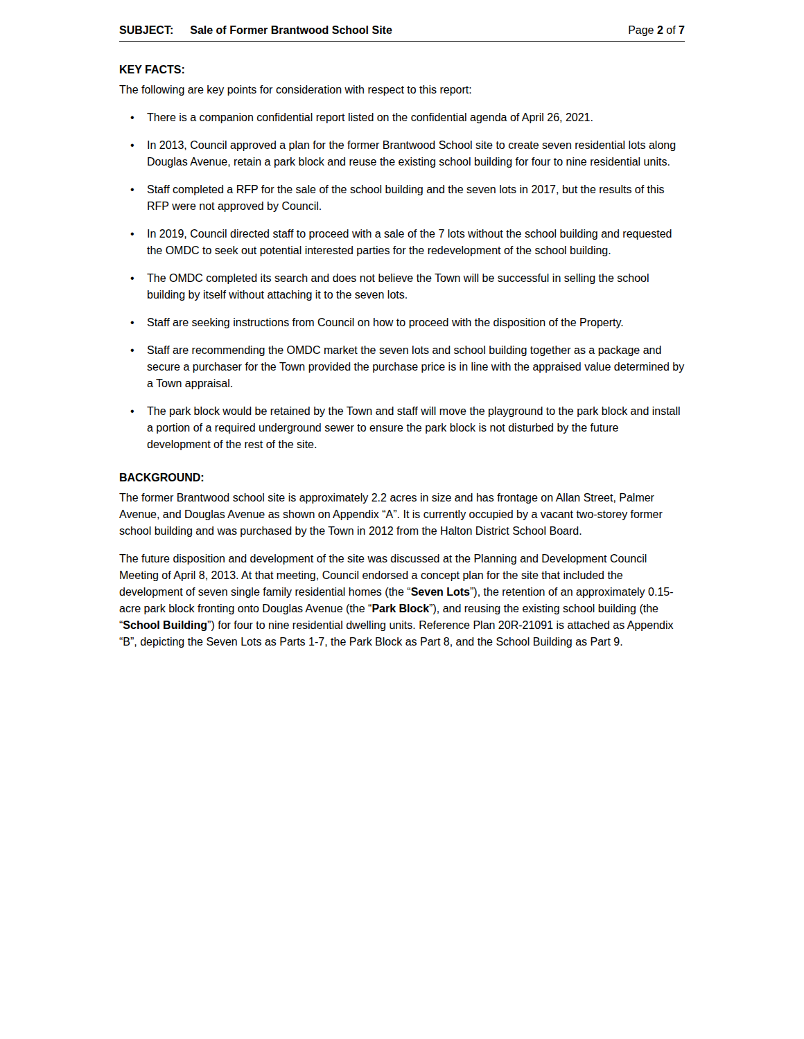SUBJECT: Sale of Former Brantwood School Site
Page 2 of 7
KEY FACTS:
The following are key points for consideration with respect to this report:
There is a companion confidential report listed on the confidential agenda of April 26, 2021.
In 2013, Council approved a plan for the former Brantwood School site to create seven residential lots along Douglas Avenue, retain a park block and reuse the existing school building for four to nine residential units.
Staff completed a RFP for the sale of the school building and the seven lots in 2017, but the results of this RFP were not approved by Council.
In 2019, Council directed staff to proceed with a sale of the 7 lots without the school building and requested the OMDC to seek out potential interested parties for the redevelopment of the school building.
The OMDC completed its search and does not believe the Town will be successful in selling the school building by itself without attaching it to the seven lots.
Staff are seeking instructions from Council on how to proceed with the disposition of the Property.
Staff are recommending the OMDC market the seven lots and school building together as a package and secure a purchaser for the Town provided the purchase price is in line with the appraised value determined by a Town appraisal.
The park block would be retained by the Town and staff will move the playground to the park block and install a portion of a required underground sewer to ensure the park block is not disturbed by the future development of the rest of the site.
BACKGROUND:
The former Brantwood school site is approximately 2.2 acres in size and has frontage on Allan Street, Palmer Avenue, and Douglas Avenue as shown on Appendix “A”. It is currently occupied by a vacant two-storey former school building and was purchased by the Town in 2012 from the Halton District School Board.
The future disposition and development of the site was discussed at the Planning and Development Council Meeting of April 8, 2013. At that meeting, Council endorsed a concept plan for the site that included the development of seven single family residential homes (the “Seven Lots”), the retention of an approximately 0.15-acre park block fronting onto Douglas Avenue (the “Park Block”), and reusing the existing school building (the “School Building”) for four to nine residential dwelling units. Reference Plan 20R-21091 is attached as Appendix “B”, depicting the Seven Lots as Parts 1-7, the Park Block as Part 8, and the School Building as Part 9.